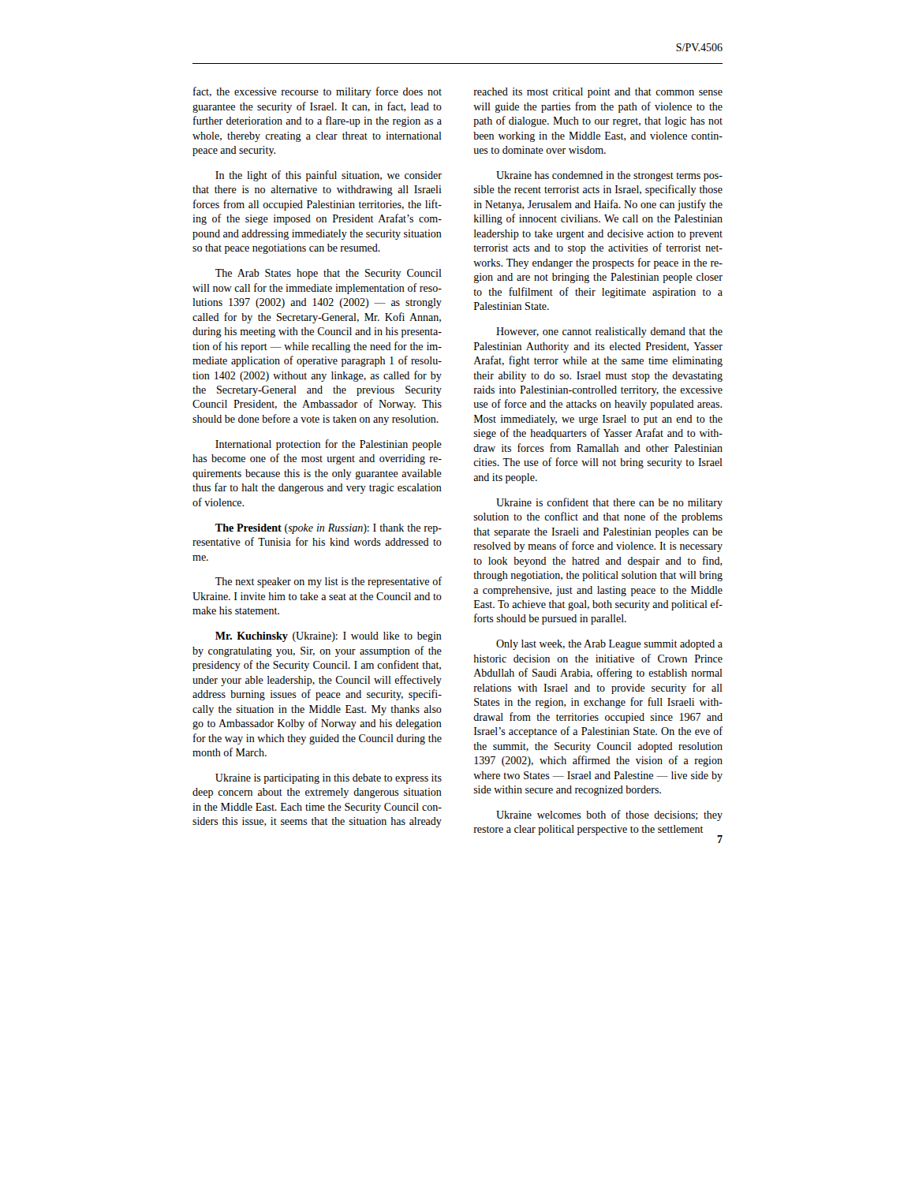S/PV.4506
fact, the excessive recourse to military force does not guarantee the security of Israel. It can, in fact, lead to further deterioration and to a flare-up in the region as a whole, thereby creating a clear threat to international peace and security.
In the light of this painful situation, we consider that there is no alternative to withdrawing all Israeli forces from all occupied Palestinian territories, the lifting of the siege imposed on President Arafat’s compound and addressing immediately the security situation so that peace negotiations can be resumed.
The Arab States hope that the Security Council will now call for the immediate implementation of resolutions 1397 (2002) and 1402 (2002) — as strongly called for by the Secretary-General, Mr. Kofi Annan, during his meeting with the Council and in his presentation of his report — while recalling the need for the immediate application of operative paragraph 1 of resolution 1402 (2002) without any linkage, as called for by the Secretary-General and the previous Security Council President, the Ambassador of Norway. This should be done before a vote is taken on any resolution.
International protection for the Palestinian people has become one of the most urgent and overriding requirements because this is the only guarantee available thus far to halt the dangerous and very tragic escalation of violence.
The President (spoke in Russian): I thank the representative of Tunisia for his kind words addressed to me.
The next speaker on my list is the representative of Ukraine. I invite him to take a seat at the Council and to make his statement.
Mr. Kuchinsky (Ukraine): I would like to begin by congratulating you, Sir, on your assumption of the presidency of the Security Council. I am confident that, under your able leadership, the Council will effectively address burning issues of peace and security, specifically the situation in the Middle East. My thanks also go to Ambassador Kolby of Norway and his delegation for the way in which they guided the Council during the month of March.
Ukraine is participating in this debate to express its deep concern about the extremely dangerous situation in the Middle East. Each time the Security Council considers this issue, it seems that the situation has already reached its most critical point and that common sense will guide the parties from the path of violence to the path of dialogue. Much to our regret, that logic has not been working in the Middle East, and violence continues to dominate over wisdom.
Ukraine has condemned in the strongest terms possible the recent terrorist acts in Israel, specifically those in Netanya, Jerusalem and Haifa. No one can justify the killing of innocent civilians. We call on the Palestinian leadership to take urgent and decisive action to prevent terrorist acts and to stop the activities of terrorist networks. They endanger the prospects for peace in the region and are not bringing the Palestinian people closer to the fulfilment of their legitimate aspiration to a Palestinian State.
However, one cannot realistically demand that the Palestinian Authority and its elected President, Yasser Arafat, fight terror while at the same time eliminating their ability to do so. Israel must stop the devastating raids into Palestinian-controlled territory, the excessive use of force and the attacks on heavily populated areas. Most immediately, we urge Israel to put an end to the siege of the headquarters of Yasser Arafat and to withdraw its forces from Ramallah and other Palestinian cities. The use of force will not bring security to Israel and its people.
Ukraine is confident that there can be no military solution to the conflict and that none of the problems that separate the Israeli and Palestinian peoples can be resolved by means of force and violence. It is necessary to look beyond the hatred and despair and to find, through negotiation, the political solution that will bring a comprehensive, just and lasting peace to the Middle East. To achieve that goal, both security and political efforts should be pursued in parallel.
Only last week, the Arab League summit adopted a historic decision on the initiative of Crown Prince Abdullah of Saudi Arabia, offering to establish normal relations with Israel and to provide security for all States in the region, in exchange for full Israeli withdrawal from the territories occupied since 1967 and Israel’s acceptance of a Palestinian State. On the eve of the summit, the Security Council adopted resolution 1397 (2002), which affirmed the vision of a region where two States — Israel and Palestine — live side by side within secure and recognized borders.
Ukraine welcomes both of those decisions; they restore a clear political perspective to the settlement
7